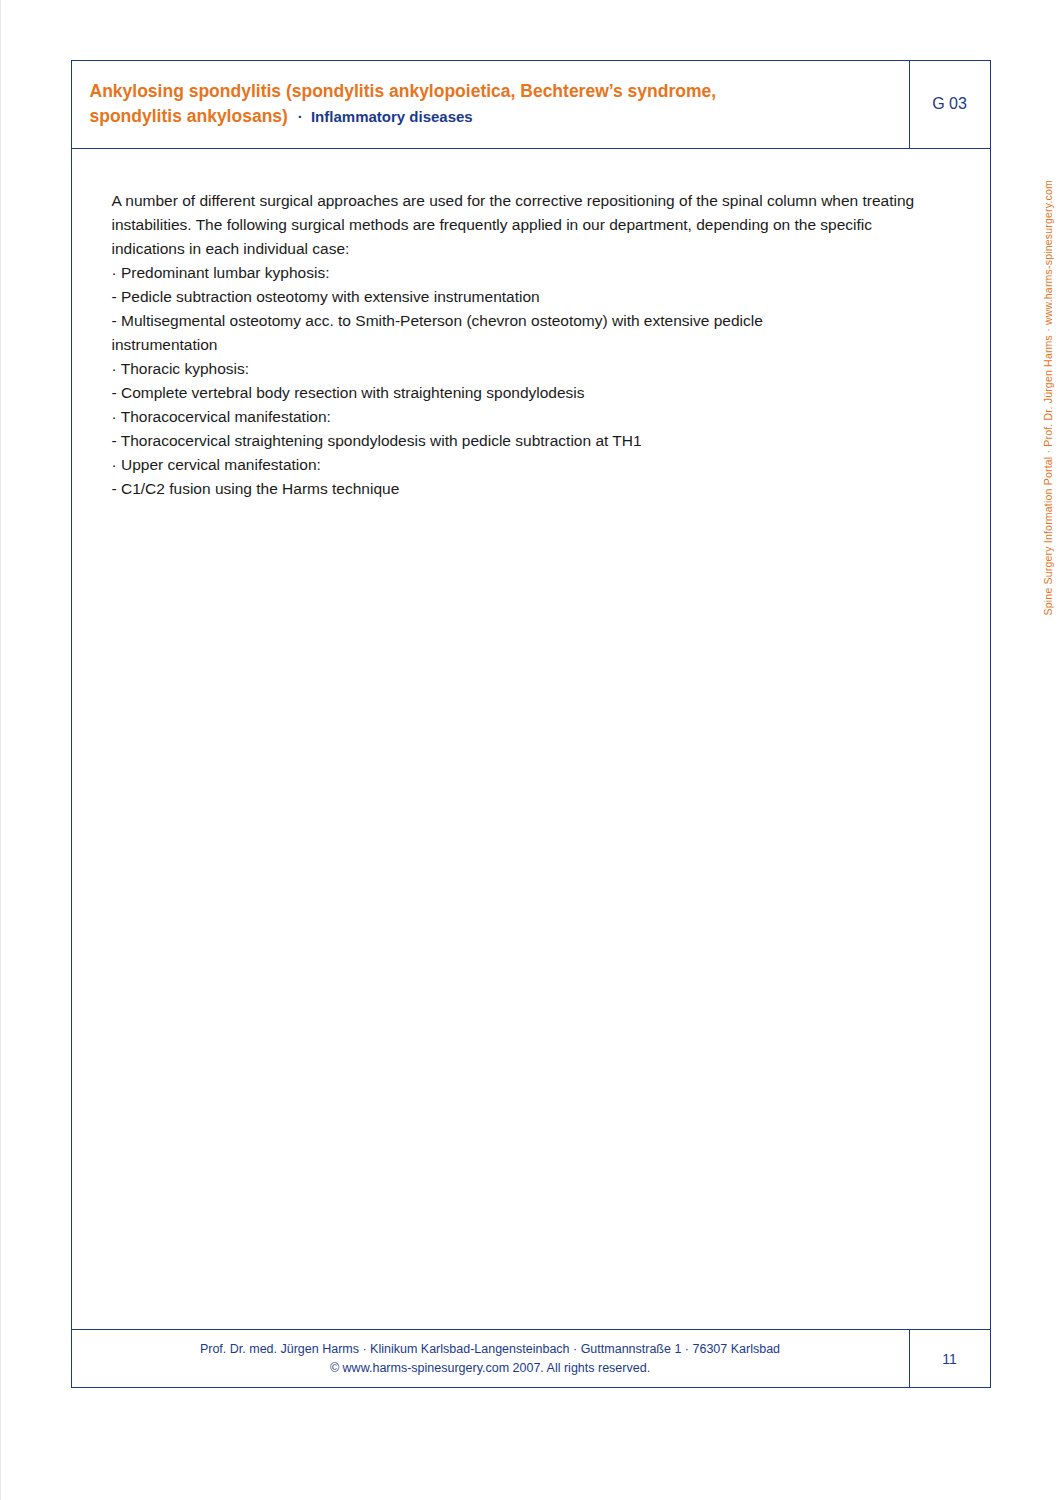Ankylosing spondylitis (spondylitis ankylopoietica, Bechterew’s syndrome,
spondylitis ankylosans) · Inflammatory diseases
G 03
A number of different surgical approaches are used for the corrective repositioning of the spinal column when treating instabilities. The following surgical methods are frequently applied in our department, depending on the specific indications in each individual case:
· Predominant lumbar kyphosis:
- Pedicle subtraction osteotomy with extensive instrumentation
- Multisegmental osteotomy acc. to Smith-Peterson (chevron osteotomy) with extensive pedicle
instrumentation
· Thoracic kyphosis:
- Complete vertebral body resection with straightening spondylodesis
· Thoracocervical manifestation:
- Thoracocervical straightening spondylodesis with pedicle subtraction at TH1
· Upper cervical manifestation:
- C1/C2 fusion using the Harms technique
Prof. Dr. med. Jürgen Harms · Klinikum Karlsbad-Langensteinbach · Guttmannstraße 1 · 76307 Karlsbad
© www.harms-spinesurgery.com 2007. All rights reserved.
11
Spine Surgery Information Portal · Prof. Dr. Jürgen Harms · www.harms-spinesurgery.com